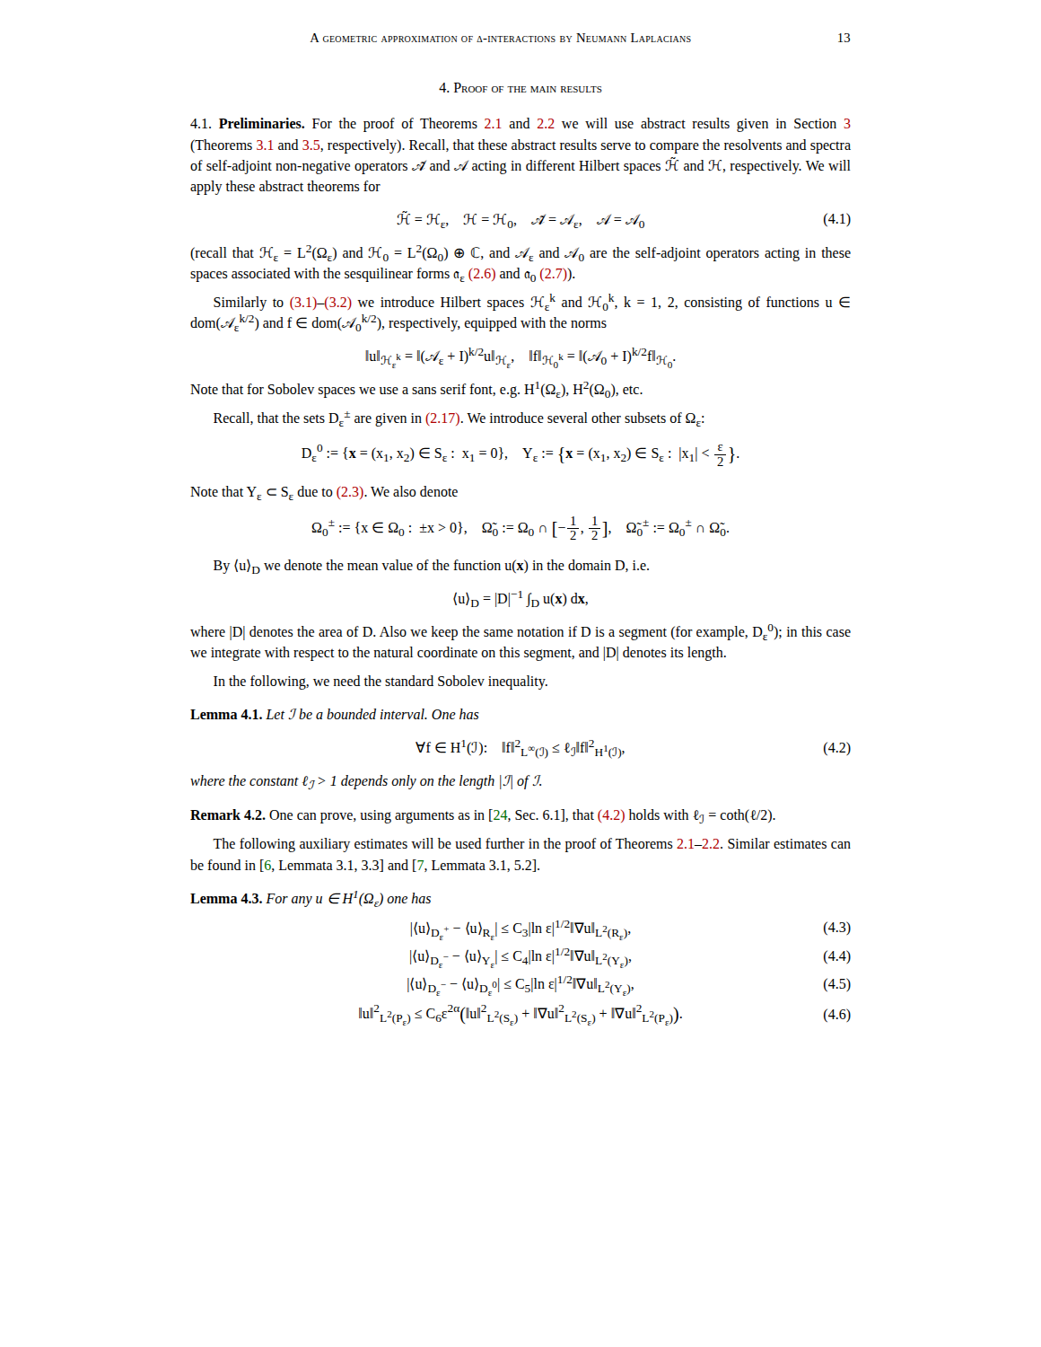A geometric approximation of δ-interactions by Neumann Laplacians 13
4. Proof of the main results
4.1. Preliminaries. For the proof of Theorems 2.1 and 2.2 we will use abstract results given in Section 3 (Theorems 3.1 and 3.5, respectively). Recall, that these abstract results serve to compare the resolvents and spectra of self-adjoint non-negative operators 𝒜̃ and 𝒜 acting in different Hilbert spaces ℋ̃ and ℋ, respectively. We will apply these abstract theorems for
ℋ̃ = ℋε, ℋ = ℋ0, 𝒜̃ = 𝒜ε, 𝒜 = 𝒜0 (4.1)
(recall that ℋε = L2(Ωε) and ℋ0 = L2(Ω0) ⊕ ℂ, and 𝒜ε and 𝒜0 are the self-adjoint operators acting in these spaces associated with the sesquilinear forms 𝔞ε (2.6) and 𝔞0 (2.7)).
Similarly to (3.1)–(3.2) we introduce Hilbert spaces ℋεk and ℋ0k, k = 1, 2, consisting of functions u ∈ dom(𝒜εk/2) and f ∈ dom(𝒜0k/2), respectively, equipped with the norms
‖u‖ℋεk = ‖(𝒜ε + I)k/2u‖ℋε, ‖f‖ℋ0k = ‖(𝒜0 + I)k/2f‖ℋ0.
Note that for Sobolev spaces we use a sans serif font, e.g. H1(Ωε), H2(Ω0), etc.
Recall, that the sets Dε± are given in (2.17). We introduce several other subsets of Ωε:
Dε0 := {x = (x1, x2) ∈ Sε : x1 = 0}, Yε := {x = (x1, x2) ∈ Sε : |x1| < ε 2}.
Note that Yε ⊂ Sε due to (2.3). We also denote
Ω0± := {x ∈ Ω0 : ±x > 0}, Ω̃0 := Ω0 ∩ [−12, 12], Ω̃0± := Ω0± ∩ Ω̃0.
By ⟨u⟩D we denote the mean value of the function u(x) in the domain D, i.e.
⟨u⟩D = |D|−1 ∫D u(x) dx,
where |D| denotes the area of D. Also we keep the same notation if D is a segment (for example, Dε0); in this case we integrate with respect to the natural coordinate on this segment, and |D| denotes its length.
In the following, we need the standard Sobolev inequality.
Lemma 4.1. Let ℐ be a bounded interval. One has
∀f ∈ H1(ℐ): ‖f‖2L∞(ℐ) ≤ ℓℐ‖f‖2H1(ℐ), (4.2)
where the constant ℓℐ > 1 depends only on the length |ℐ| of ℐ.
Remark 4.2. One can prove, using arguments as in [24, Sec. 6.1], that (4.2) holds with ℓℐ = coth(ℓ/2).
The following auxiliary estimates will be used further in the proof of Theorems 2.1–2.2. Similar estimates can be found in [6, Lemmata 3.1, 3.3] and [7, Lemmata 3.1, 5.2].
Lemma 4.3. For any u ∈ H1(Ωε) one has
|⟨u⟩Dε+ − ⟨u⟩Rε| ≤ C3|ln ε|1/2‖∇u‖L2(Rε), (4.3)
|⟨u⟩Dε− − ⟨u⟩Yε| ≤ C4|ln ε|1/2‖∇u‖L2(Yε), (4.4)
|⟨u⟩Dε− − ⟨u⟩Dε0| ≤ C5|ln ε|1/2‖∇u‖L2(Yε), (4.5)
‖u‖2L2(Pε) ≤ C6ε2α(‖u‖2L2(Sε) + ‖∇u‖2L2(Sε) + ‖∇u‖2L2(Pε)). (4.6)